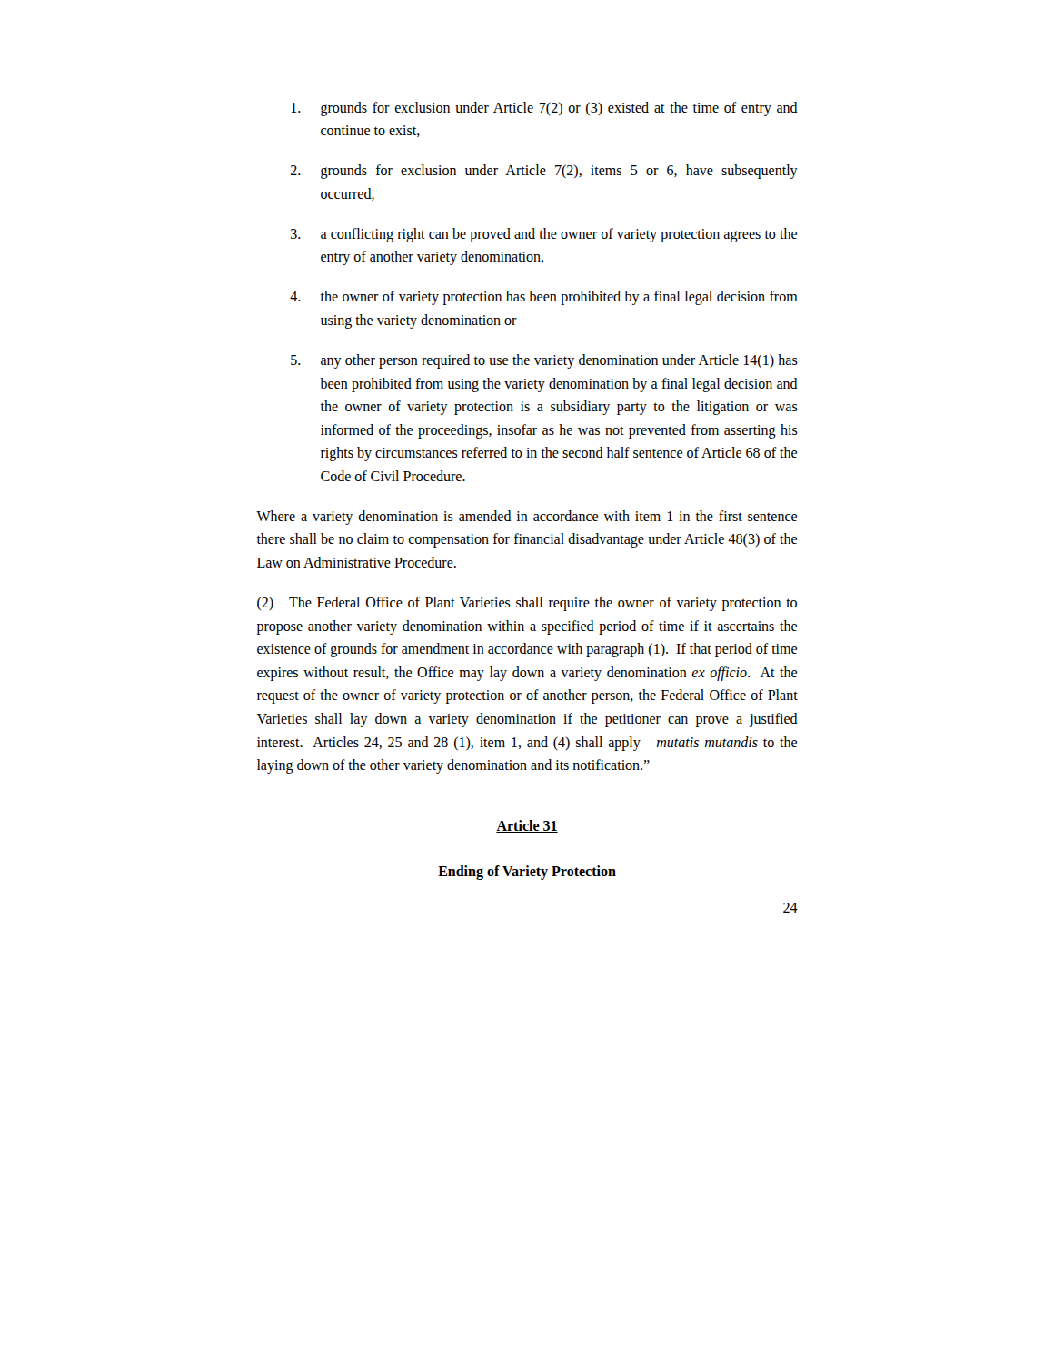grounds for exclusion under Article 7(2) or (3) existed at the time of entry and continue to exist,
grounds for exclusion under Article 7(2), items 5 or 6, have subsequently occurred,
a conflicting right can be proved and the owner of variety protection agrees to the entry of another variety denomination,
the owner of variety protection has been prohibited by a final legal decision from using the variety denomination or
any other person required to use the variety denomination under Article 14(1) has been prohibited from using the variety denomination by a final legal decision and the owner of variety protection is a subsidiary party to the litigation or was informed of the proceedings, insofar as he was not prevented from asserting his rights by circumstances referred to in the second half sentence of Article 68 of the Code of Civil Procedure.
Where a variety denomination is amended in accordance with item 1 in the first sentence there shall be no claim to compensation for financial disadvantage under Article 48(3) of the Law on Administrative Procedure.
(2) The Federal Office of Plant Varieties shall require the owner of variety protection to propose another variety denomination within a specified period of time if it ascertains the existence of grounds for amendment in accordance with paragraph (1). If that period of time expires without result, the Office may lay down a variety denomination ex officio. At the request of the owner of variety protection or of another person, the Federal Office of Plant Varieties shall lay down a variety denomination if the petitioner can prove a justified interest. Articles 24, 25 and 28 (1), item 1, and (4) shall apply mutatis mutandis to the laying down of the other variety denomination and its notification.”
Article 31
Ending of Variety Protection
24